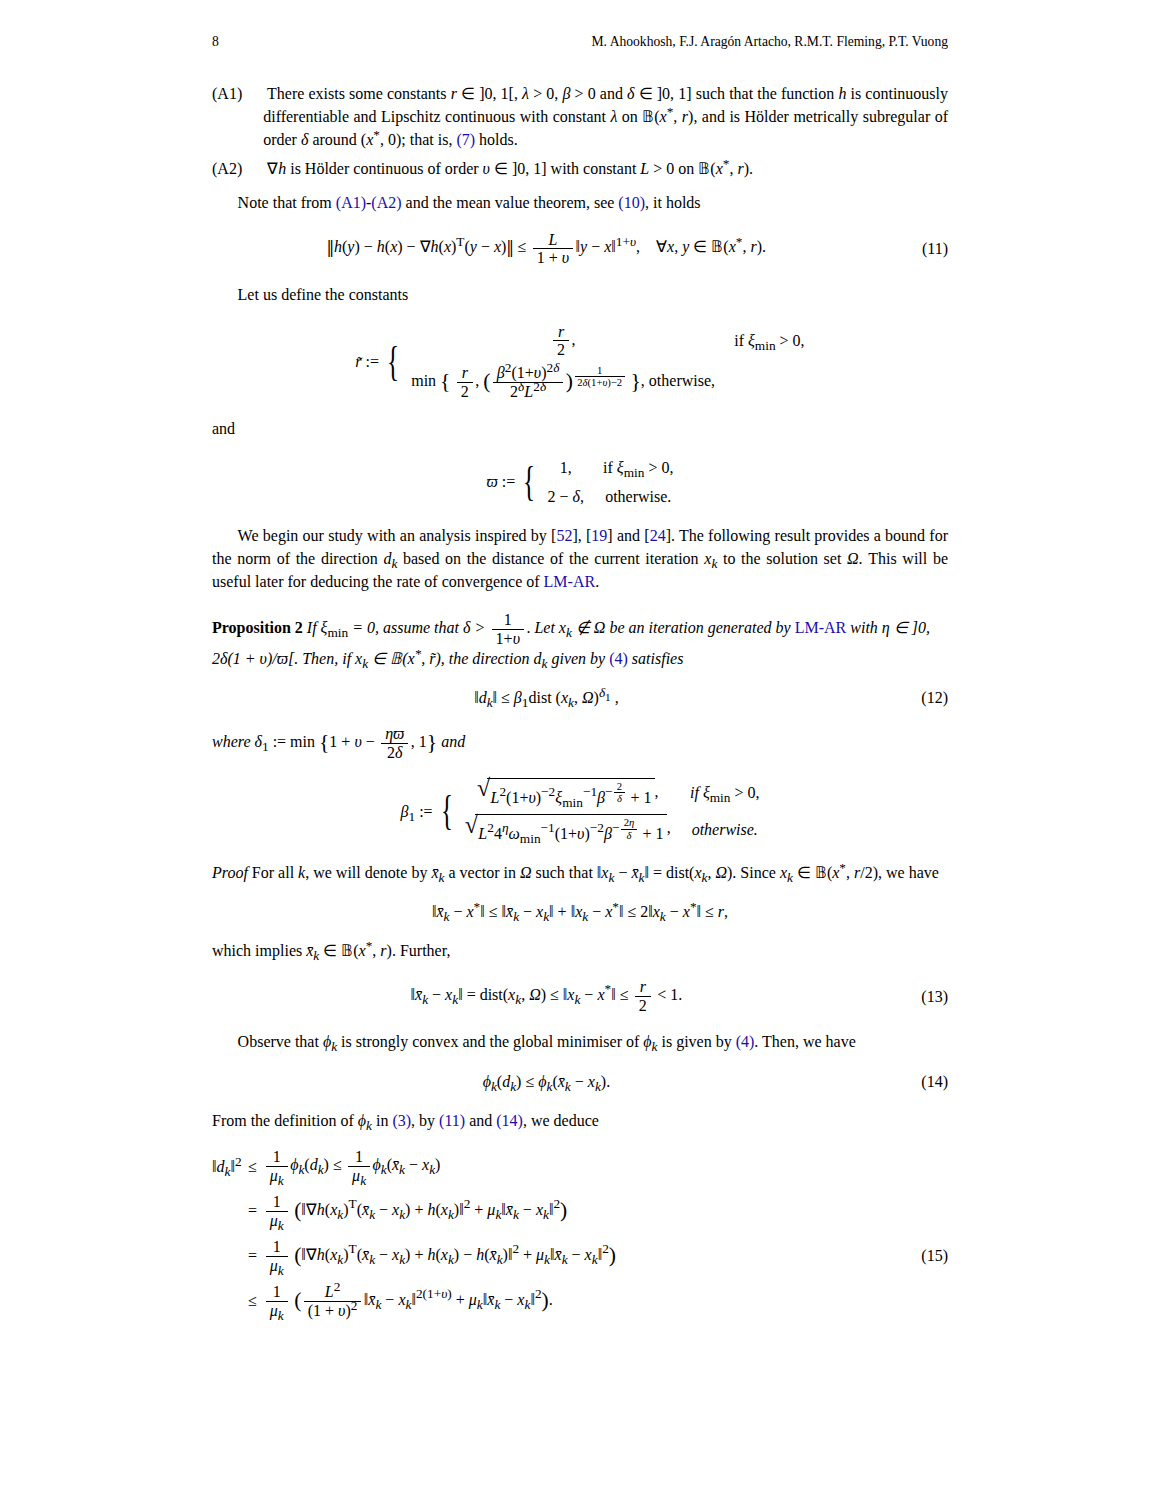8 M. Ahookhosh, F.J. Aragón Artacho, R.M.T. Fleming, P.T. Vuong
(A1) There exists some constants r ∈ ]0, 1[, λ > 0, β > 0 and δ ∈ ]0, 1] such that the function h is continuously differentiable and Lipschitz continuous with constant λ on 𝔹(x*, r), and is Hölder metrically subregular of order δ around (x*, 0); that is, (7) holds.
(A2) ∇h is Hölder continuous of order υ ∈ ]0, 1] with constant L > 0 on 𝔹(x*, r).
Note that from (A1)-(A2) and the mean value theorem, see (10), it holds
‖h(y) − h(x) − ∇h(x)T(y − x)‖ ≤ L 1 + υ‖y − x‖1+υ, ∀x, y ∈ 𝔹(x*, r). (11)
Let us define the constants
r̃ := { r 2, if ξmin > 0, min { r 2, (β2(1+υ)2δ 2δL2δ)12δ(1+υ)−2 }, otherwise,
and
ϖ := { 1, if ξmin > 0, 2 − δ, otherwise.
We begin our study with an analysis inspired by [52], [19] and [24]. The following result provides a bound for the norm of the direction dk based on the distance of the current iteration xk to the solution set Ω. This will be useful later for deducing the rate of convergence of LM-AR.
Proposition 2 If ξmin = 0, assume that δ > 11+υ. Let xk ∉ Ω be an iteration generated by LM-AR with η ∈ ]0, 2δ(1 + υ)/ϖ[. Then, if xk ∈ 𝔹(x*, r̃), the direction dk given by (4) satisfies
‖dk‖ ≤ β1dist (xk, Ω)δ1 , (12)
where δ1 := min {1 + υ − ηϖ 2δ, 1} and
β1 := { L2(1+υ)−2ξmin−1β−2 δ + 1, if ξmin > 0, L24ηωmin−1(1+υ)−2β−2η δ + 1, otherwise.
Proof For all k, we will denote by x̄k a vector in Ω such that ‖xk − x̄k‖ = dist(xk, Ω). Since xk ∈ 𝔹(x*, r/2), we have
‖x̄k − x*‖ ≤ ‖x̄k − xk‖ + ‖xk − x*‖ ≤ 2‖xk − x*‖ ≤ r,
which implies x̄k ∈ 𝔹(x*, r). Further,
‖x̄k − xk‖ = dist(xk, Ω) ≤ ‖xk − x*‖ ≤ r 2 < 1. (13)
Observe that ϕk is strongly convex and the global minimiser of ϕk is given by (4). Then, we have
ϕk(dk) ≤ ϕk(x̄k − xk). (14)
From the definition of ϕk in (3), by (11) and (14), we deduce
‖dk‖2 ≤ 1 μk ϕk(dk) ≤ 1 μk ϕk(x̄k − xk) = 1 μk (‖∇h(xk)T(x̄k − xk) + h(xk)‖2 + μk‖x̄k − xk‖2) = 1 μk (‖∇h(xk)T(x̄k − xk) + h(xk) − h(x̄k)‖2 + μk‖x̄k − xk‖2) (15) ≤ 1 μk (L2(1 + υ)2‖x̄k − xk‖2(1+υ) + μk‖x̄k − xk‖2).